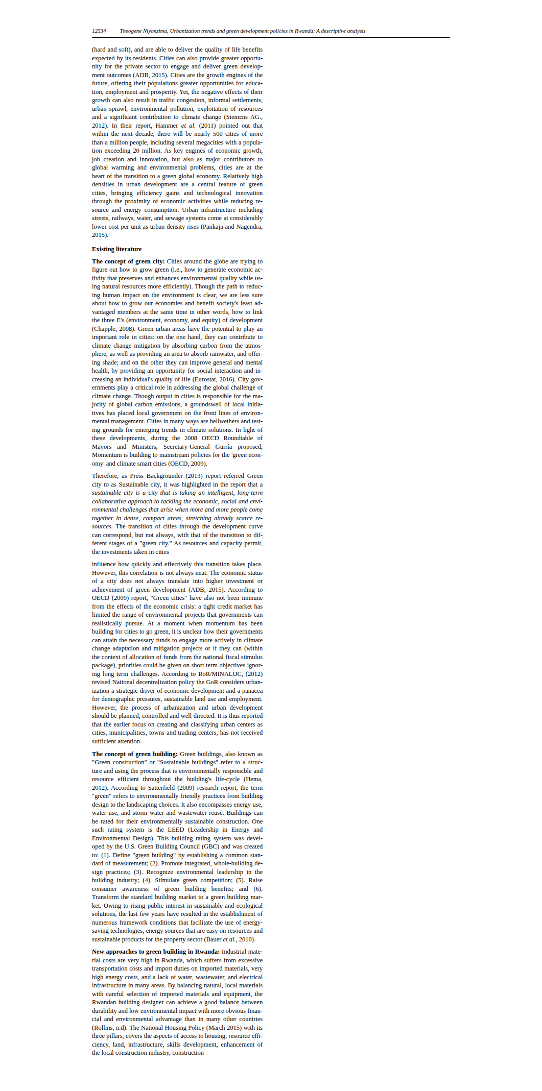12534 Theogene Niyonzima, Urbanization trends and green development policies in Rwanda: A descriptive analysis
(hard and soft), and are able to deliver the quality of life benefits expected by its residents. Cities can also provide greater opportunity for the private sector to engage and deliver green development outcomes (ADB, 2015). Cities are the growth engines of the future, offering their populations greater opportunities for education, employment and prosperity. Yet, the negative effects of their growth can also result in traffic congestion, informal settlements, urban sprawl, environmental pollution, exploitation of resources and a significant contribution to climate change (Siemens AG., 2012). In their report, Hammer et al. (2011) pointed out that within the next decade, there will be nearly 500 cities of more than a million people, including several megacities with a population exceeding 20 million. As key engines of economic growth, job creation and innovation, but also as major contributors to global warming and environmental problems, cities are at the heart of the transition to a green global economy. Relatively high densities in urban development are a central feature of green cities, bringing efficiency gains and technological innovation through the proximity of economic activities while reducing resource and energy consumption. Urban infrastructure including streets, railways, water, and sewage systems come at considerably lower cost per unit as urban density rises (Pankaja and Nagendra, 2015).
Existing literature
The concept of green city: Cities around the globe are trying to figure out how to grow green (i.e., how to generate economic activity that preserves and enhances environmental quality while using natural resources more efficiently). Though the path to reducing human impact on the environment is clear, we are less sure about how to grow our economies and benefit society's least advantaged members at the same time in other words, how to link the three E's (environment, economy, and equity) of development (Chapple, 2008). Green urban areas have the potential to play an important role in cities: on the one hand, they can contribute to climate change mitigation by absorbing carbon from the atmosphere, as well as providing an area to absorb rainwater, and offering shade; and on the other they can improve general and mental health, by providing an opportunity for social interaction and increasing an individual's quality of life (Eurostat, 2016). City governments play a critical role in addressing the global challenge of climate change. Though output in cities is responsible for the majority of global carbon emissions, a groundswell of local initiatives has placed local government on the front lines of environmental management. Cities in many ways are bellwethers and testing grounds for emerging trends in climate solutions. In light of these developments, during the 2008 OECD Roundtable of Mayors and Ministers, Secretary-General Gurría proposed, Momentum is building to mainstream policies for the 'green economy' and climate smart cities (OECD, 2009).
Therefore, as Press Backgrounder (2013) report referred Green city to as Sustainable city, it was highlighted in the report that a sustainable city is a city that is taking an intelligent, long-term collaborative approach to tackling the economic, social and environmental challenges that arise when more and more people come together in dense, compact areas, stretching already scarce resources. The transition of cities through the development curve can correspond, but not always, with that of the transition to different stages of a "green city." As resources and capacity permit, the investments taken in cities
influence how quickly and effectively this transition takes place. However, this correlation is not always neat. The economic status of a city does not always translate into higher investment or achievement of green development (ADB, 2015). According to OECD (2009) report, "Green cities" have also not been immune from the effects of the economic crisis: a tight credit market has limited the range of environmental projects that governments can realistically pursue. At a moment when momentum has been building for cities to go green, it is unclear how their governments can attain the necessary funds to engage more actively in climate change adaptation and mitigation projects or if they can (within the context of allocation of funds from the national fiscal stimulus package), priorities could be given on short term objectives ignoring long term challenges. According to RoR/MINALOC, (2012) revised National decentralization policy the GoR considers urbanization a strategic driver of economic development and a panacea for demographic pressures, sustainable land use and employment. However, the process of urbanization and urban development should be planned, controlled and well directed. It is thus reported that the earlier focus on creating and classifying urban centers as cities, municipalities, towns and trading centers, has not received sufficient attention.
The concept of green building: Green buildings, also known as "Green construction" or "Sustainable buildings" refer to a structure and using the process that is environmentally responsible and resource efficient throughout the building's life-cycle (Hema, 2012). According to Satterfield (2009) research report, the term "green" refers to environmentally friendly practices from building design to the landscaping choices. It also encompasses energy use, water use, and storm water and wastewater reuse. Buildings can be rated for their environmentally sustainable construction. One such rating system is the LEED (Leadership in Energy and Environmental Design). This building rating system was developed by the U.S. Green Building Council (GBC) and was created to: (1). Define "green building" by establishing a common standard of measurement; (2). Promote integrated, whole-building design practices; (3). Recognize environmental leadership in the building industry; (4). Stimulate green competition; (5). Raise consumer awareness of green building benefits; and (6). Transform the standard building market to a green building market. Owing to rising public interest in sustainable and ecological solutions, the last few years have resulted in the establishment of numerous framework conditions that facilitate the use of energy-saving technologies, energy sources that are easy on resources and sustainable products for the property sector (Bauer et al., 2010).
New approaches to green building in Rwanda: Industrial material costs are very high in Rwanda, which suffers from excessive transportation costs and import duties on imported materials, very high energy costs, and a lack of water, wastewater, and electrical infrastructure in many areas. By balancing natural, local materials with careful selection of imported materials and equipment, the Rwandan building designer can achieve a good balance between durability and low environmental impact with more obvious financial and environmental advantage than in many other countries (Rollins, n.d). The National Housing Policy (March 2015) with its three pillars, covers the aspects of access to housing, resource efficiency, land, infrastructure, skills development, enhancement of the local construction industry, construction